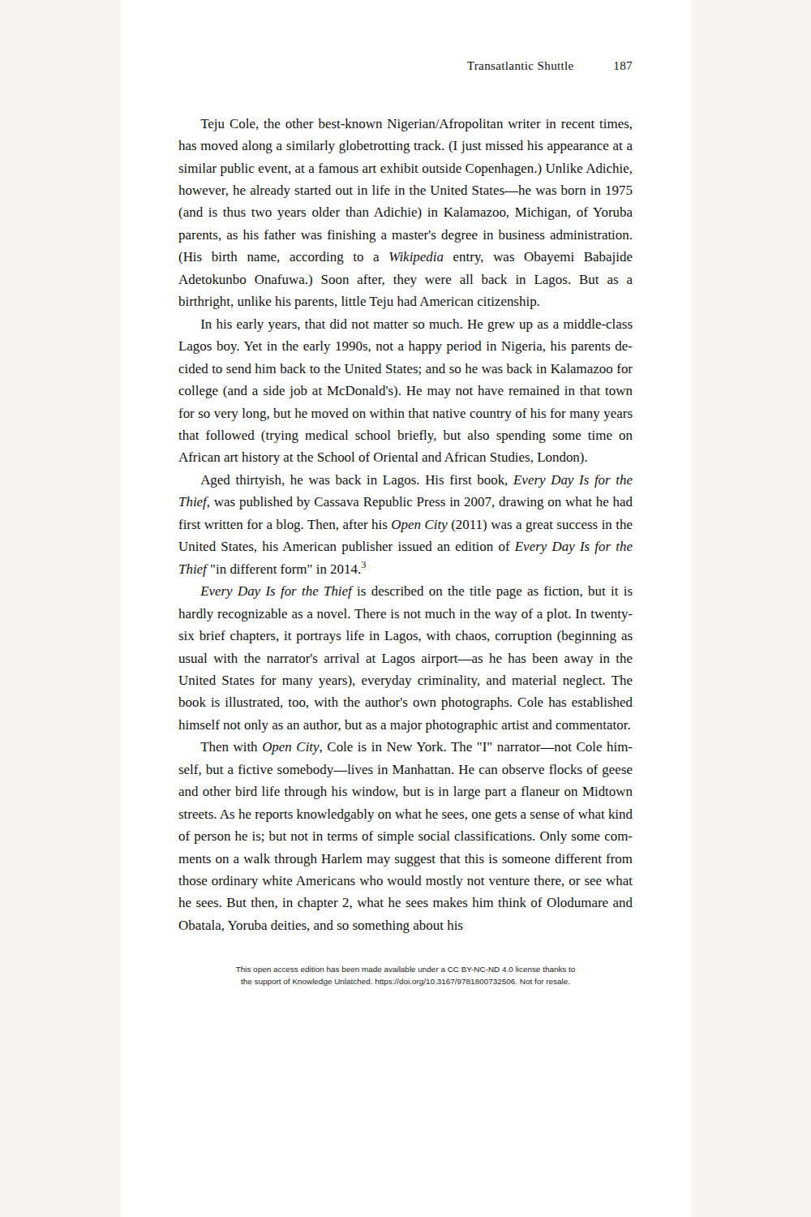Transatlantic Shuttle 187
Teju Cole, the other best-known Nigerian/Afropolitan writer in recent times, has moved along a similarly globetrotting track. (I just missed his appearance at a similar public event, at a famous art exhibit outside Copenhagen.) Unlike Adichie, however, he already started out in life in the United States—he was born in 1975 (and is thus two years older than Adichie) in Kalamazoo, Michigan, of Yoruba parents, as his father was finishing a master's degree in business administration. (His birth name, according to a Wikipedia entry, was Obayemi Babajide Adetokunbo Onafuwa.) Soon after, they were all back in Lagos. But as a birthright, unlike his parents, little Teju had American citizenship.
In his early years, that did not matter so much. He grew up as a middle-class Lagos boy. Yet in the early 1990s, not a happy period in Nigeria, his parents decided to send him back to the United States; and so he was back in Kalamazoo for college (and a side job at McDonald's). He may not have remained in that town for so very long, but he moved on within that native country of his for many years that followed (trying medical school briefly, but also spending some time on African art history at the School of Oriental and African Studies, London).
Aged thirtyish, he was back in Lagos. His first book, Every Day Is for the Thief, was published by Cassava Republic Press in 2007, drawing on what he had first written for a blog. Then, after his Open City (2011) was a great success in the United States, his American publisher issued an edition of Every Day Is for the Thief "in different form" in 2014.3
Every Day Is for the Thief is described on the title page as fiction, but it is hardly recognizable as a novel. There is not much in the way of a plot. In twenty-six brief chapters, it portrays life in Lagos, with chaos, corruption (beginning as usual with the narrator's arrival at Lagos airport—as he has been away in the United States for many years), everyday criminality, and material neglect. The book is illustrated, too, with the author's own photographs. Cole has established himself not only as an author, but as a major photographic artist and commentator.
Then with Open City, Cole is in New York. The "I" narrator—not Cole himself, but a fictive somebody—lives in Manhattan. He can observe flocks of geese and other bird life through his window, but is in large part a flaneur on Midtown streets. As he reports knowledgably on what he sees, one gets a sense of what kind of person he is; but not in terms of simple social classifications. Only some comments on a walk through Harlem may suggest that this is someone different from those ordinary white Americans who would mostly not venture there, or see what he sees. But then, in chapter 2, what he sees makes him think of Olodumare and Obatala, Yoruba deities, and so something about his
This open access edition has been made available under a CC BY-NC-ND 4.0 license thanks to
the support of Knowledge Unlatched. https://doi.org/10.3167/9781800732506. Not for resale.